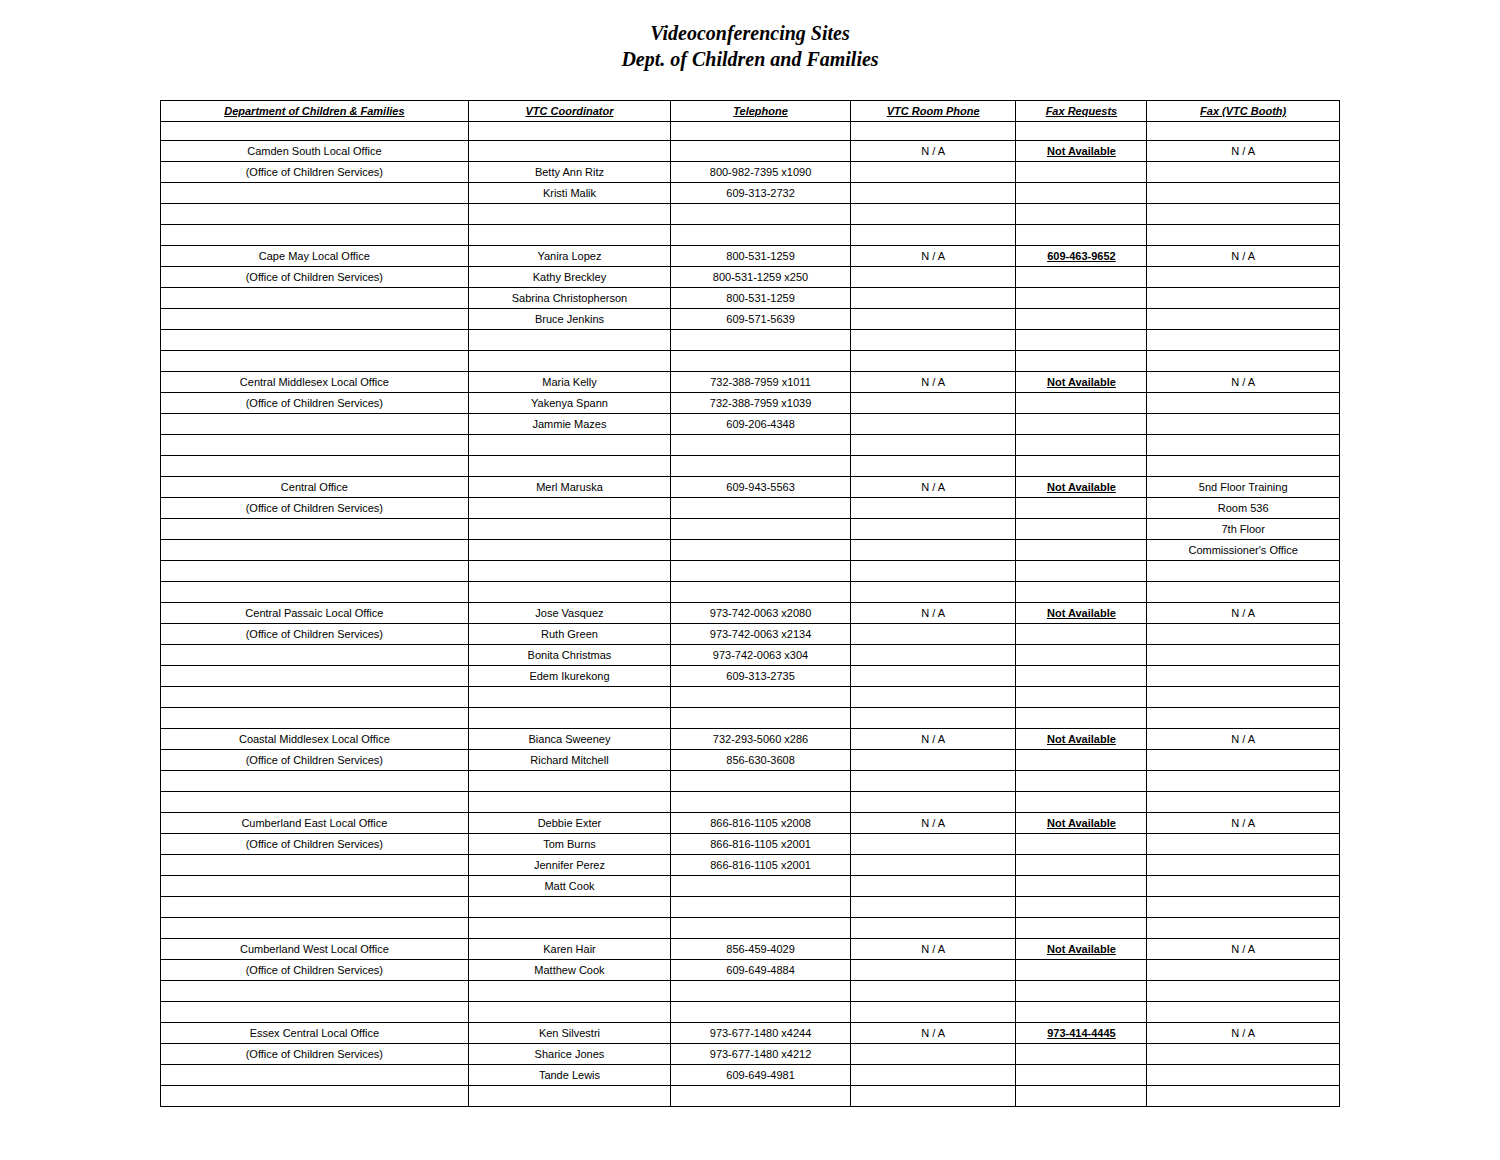Videoconferencing Sites
Dept. of Children and Families
| Department of Children & Families | VTC Coordinator | Telephone | VTC Room Phone | Fax Requests | Fax (VTC Booth) |
| --- | --- | --- | --- | --- | --- |
| Camden South Local Office | | | N / A | Not Available | N / A |
| (Office of Children Services) | Betty Ann Ritz | 800-982-7395 x1090 | | | |
| | Kristi Malik | 609-313-2732 | | | |
| Cape May Local Office | Yanira Lopez | 800-531-1259 | N / A | 609-463-9652 | N / A |
| (Office of Children Services) | Kathy Breckley | 800-531-1259 x250 | | | |
| | Sabrina Christopherson | 800-531-1259 | | | |
| | Bruce Jenkins | 609-571-5639 | | | |
| Central Middlesex Local Office | Maria Kelly | 732-388-7959 x1011 | N / A | Not Available | N / A |
| (Office of Children Services) | Yakenya Spann | 732-388-7959 x1039 | | | |
| | Jammie Mazes | 609-206-4348 | | | |
| Central Office | Merl Maruska | 609-943-5563 | N / A | Not Available | 5nd Floor Training |
| (Office of Children Services) | | | | | Room 536 |
| | | | | | 7th Floor |
| | | | | | Commissioner's Office |
| Central Passaic Local Office | Jose Vasquez | 973-742-0063 x2080 | N / A | Not Available | N / A |
| (Office of Children Services) | Ruth Green | 973-742-0063 x2134 | | | |
| | Bonita Christmas | 973-742-0063 x304 | | | |
| | Edem Ikurekong | 609-313-2735 | | | |
| Coastal Middlesex Local Office | Bianca Sweeney | 732-293-5060 x286 | N / A | Not Available | N / A |
| (Office of Children Services) | Richard Mitchell | 856-630-3608 | | | |
| Cumberland East Local Office | Debbie Exter | 866-816-1105 x2008 | N / A | Not Available | N / A |
| (Office of Children Services) | Tom Burns | 866-816-1105 x2001 | | | |
| | Jennifer Perez | 866-816-1105 x2001 | | | |
| | Matt Cook | | | | |
| Cumberland West Local Office | Karen Hair | 856-459-4029 | N / A | Not Available | N / A |
| (Office of Children Services) | Matthew Cook | 609-649-4884 | | | |
| Essex Central Local Office | Ken Silvestri | 973-677-1480 x4244 | N / A | 973-414-4445 | N / A |
| (Office of Children Services) | Sharice Jones | 973-677-1480 x4212 | | | |
| | Tande Lewis | 609-649-4981 | | | |